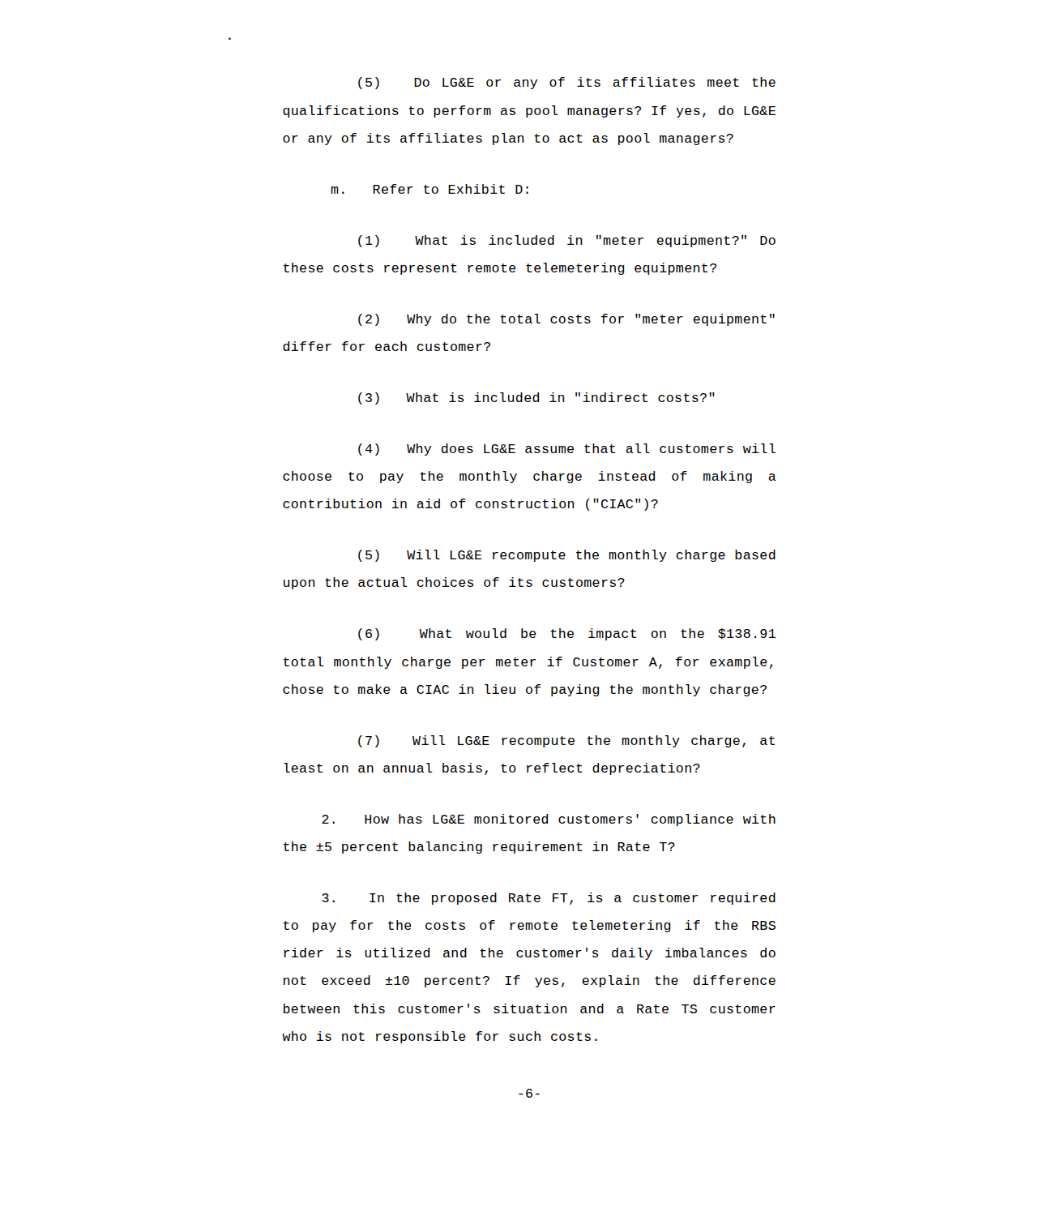.
(5) Do LG&E or any of its affiliates meet the qualifications to perform as pool managers? If yes, do LG&E or any of its affiliates plan to act as pool managers?
m. Refer to Exhibit D:
(1) What is included in "meter equipment?" Do these costs represent remote telemetering equipment?
(2) Why do the total costs for "meter equipment" differ for each customer?
(3) What is included in "indirect costs?"
(4) Why does LG&E assume that all customers will choose to pay the monthly charge instead of making a contribution in aid of construction ("CIAC")?
(5) Will LG&E recompute the monthly charge based upon the actual choices of its customers?
(6) What would be the impact on the $138.91 total monthly charge per meter if Customer A, for example, chose to make a CIAC in lieu of paying the monthly charge?
(7) Will LG&E recompute the monthly charge, at least on an annual basis, to reflect depreciation?
2. How has LG&E monitored customers' compliance with the ±5 percent balancing requirement in Rate T?
3. In the proposed Rate FT, is a customer required to pay for the costs of remote telemetering if the RBS rider is utilized and the customer's daily imbalances do not exceed ±10 percent? If yes, explain the difference between this customer's situation and a Rate TS customer who is not responsible for such costs.
-6-